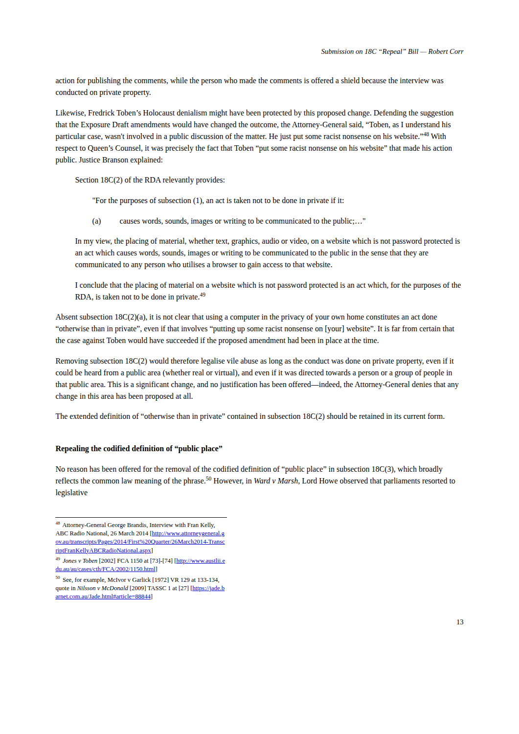Submission on 18C “Repeal” Bill — Robert Corr
action for publishing the comments, while the person who made the comments is offered a shield because the interview was conducted on private property.
Likewise, Fredrick Toben’s Holocaust denialism might have been protected by this proposed change. Defending the suggestion that the Exposure Draft amendments would have changed the outcome, the Attorney-General said, “Toben, as I understand his particular case, wasn't involved in a public discussion of the matter. He just put some racist nonsense on his website.”48 With respect to Queen’s Counsel, it was precisely the fact that Toben “put some racist nonsense on his website” that made his action public. Justice Branson explained:
Section 18C(2) of the RDA relevantly provides:
"For the purposes of subsection (1), an act is taken not to be done in private if it:
(a) causes words, sounds, images or writing to be communicated to the public;…"
In my view, the placing of material, whether text, graphics, audio or video, on a website which is not password protected is an act which causes words, sounds, images or writing to be communicated to the public in the sense that they are communicated to any person who utilises a browser to gain access to that website.
I conclude that the placing of material on a website which is not password protected is an act which, for the purposes of the RDA, is taken not to be done in private.49
Absent subsection 18C(2)(a), it is not clear that using a computer in the privacy of your own home constitutes an act done “otherwise than in private”, even if that involves “putting up some racist nonsense on [your] website”. It is far from certain that the case against Toben would have succeeded if the proposed amendment had been in place at the time.
Removing subsection 18C(2) would therefore legalise vile abuse as long as the conduct was done on private property, even if it could be heard from a public area (whether real or virtual), and even if it was directed towards a person or a group of people in that public area. This is a significant change, and no justification has been offered—indeed, the Attorney-General denies that any change in this area has been proposed at all.
The extended definition of “otherwise than in private” contained in subsection 18C(2) should be retained in its current form.
Repealing the codified definition of “public place”
No reason has been offered for the removal of the codified definition of “public place” in subsection 18C(3), which broadly reflects the common law meaning of the phrase.50 However, in Ward v Marsh, Lord Howe observed that parliaments resorted to legislative
48 Attorney-General George Brandis, Interview with Fran Kelly, ABC Radio National, 26 March 2014 [http://www.attorneygeneral.gov.au/transcripts/Pages/2014/First%20Quarter/26March2014-TranscriptFranKellyABCRadioNational.aspx]
49 Jones v Toben [2002] FCA 1150 at [73]-[74] [http://www.austlii.edu.au/au/cases/cth/FCA/2002/1150.html]
50 See, for example, McIvor v Garlick [1972] VR 129 at 133-134, quote in Nilsson v McDonald [2009] TASSC 1 at [27] [https://jade.barnet.com.au/Jade.html#article=88844]
13